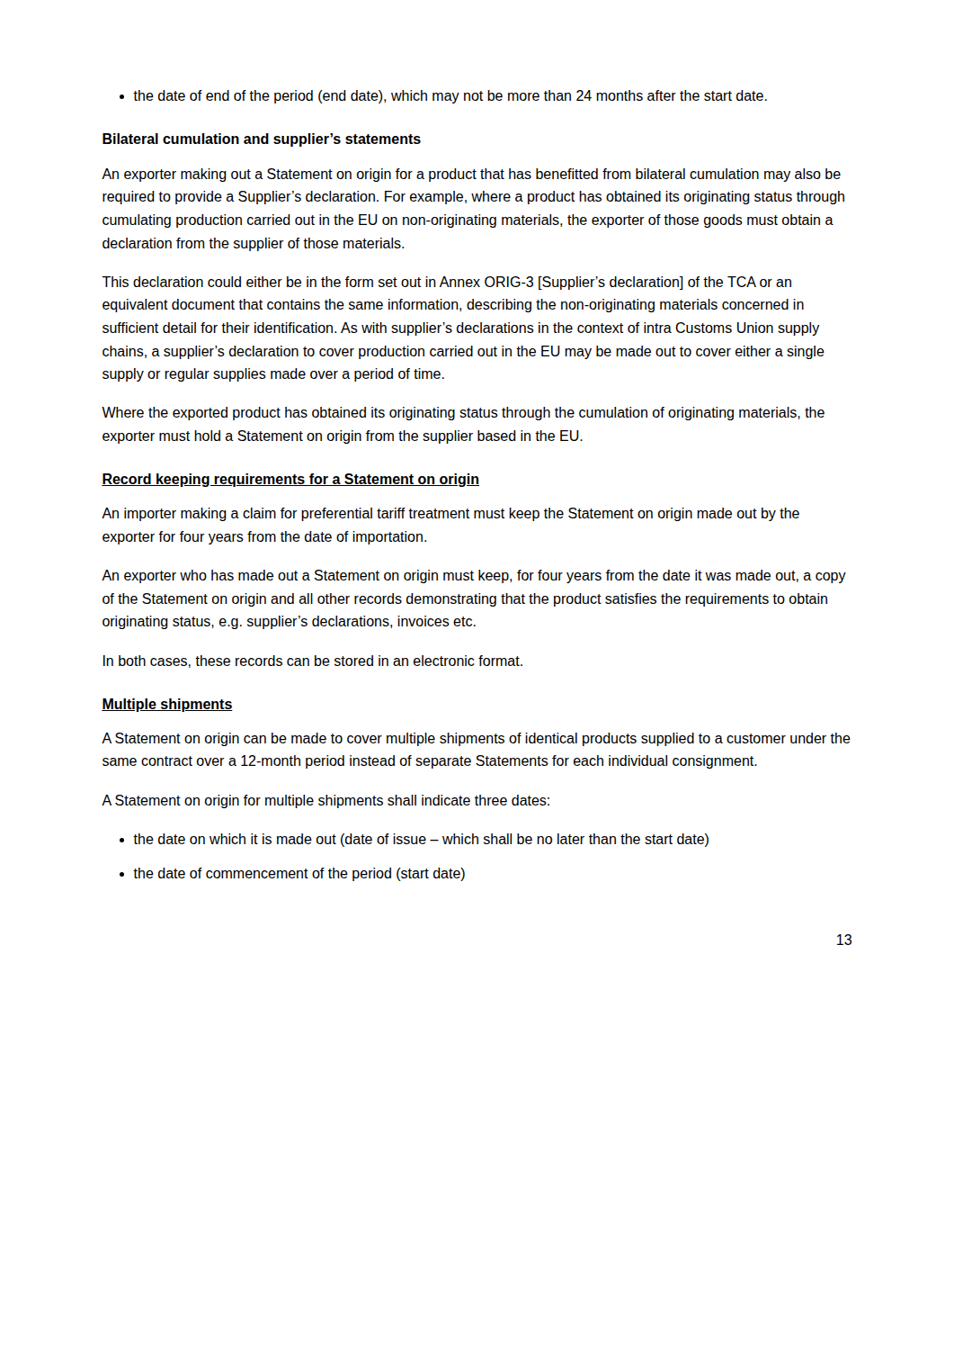the date of end of the period (end date), which may not be more than 24 months after the start date.
Bilateral cumulation and supplier’s statements
An exporter making out a Statement on origin for a product that has benefitted from bilateral cumulation may also be required to provide a Supplier’s declaration. For example, where a product has obtained its originating status through cumulating production carried out in the EU on non-originating materials, the exporter of those goods must obtain a declaration from the supplier of those materials.
This declaration could either be in the form set out in Annex ORIG-3 [Supplier’s declaration] of the TCA or an equivalent document that contains the same information, describing the non-originating materials concerned in sufficient detail for their identification. As with supplier’s declarations in the context of intra Customs Union supply chains, a supplier’s declaration to cover production carried out in the EU may be made out to cover either a single supply or regular supplies made over a period of time.
Where the exported product has obtained its originating status through the cumulation of originating materials, the exporter must hold a Statement on origin from the supplier based in the EU.
Record keeping requirements for a Statement on origin
An importer making a claim for preferential tariff treatment must keep the Statement on origin made out by the exporter for four years from the date of importation.
An exporter who has made out a Statement on origin must keep, for four years from the date it was made out, a copy of the Statement on origin and all other records demonstrating that the product satisfies the requirements to obtain originating status, e.g. supplier’s declarations, invoices etc.
In both cases, these records can be stored in an electronic format.
Multiple shipments
A Statement on origin can be made to cover multiple shipments of identical products supplied to a customer under the same contract over a 12-month period instead of separate Statements for each individual consignment.
A Statement on origin for multiple shipments shall indicate three dates:
the date on which it is made out (date of issue – which shall be no later than the start date)
the date of commencement of the period (start date)
13